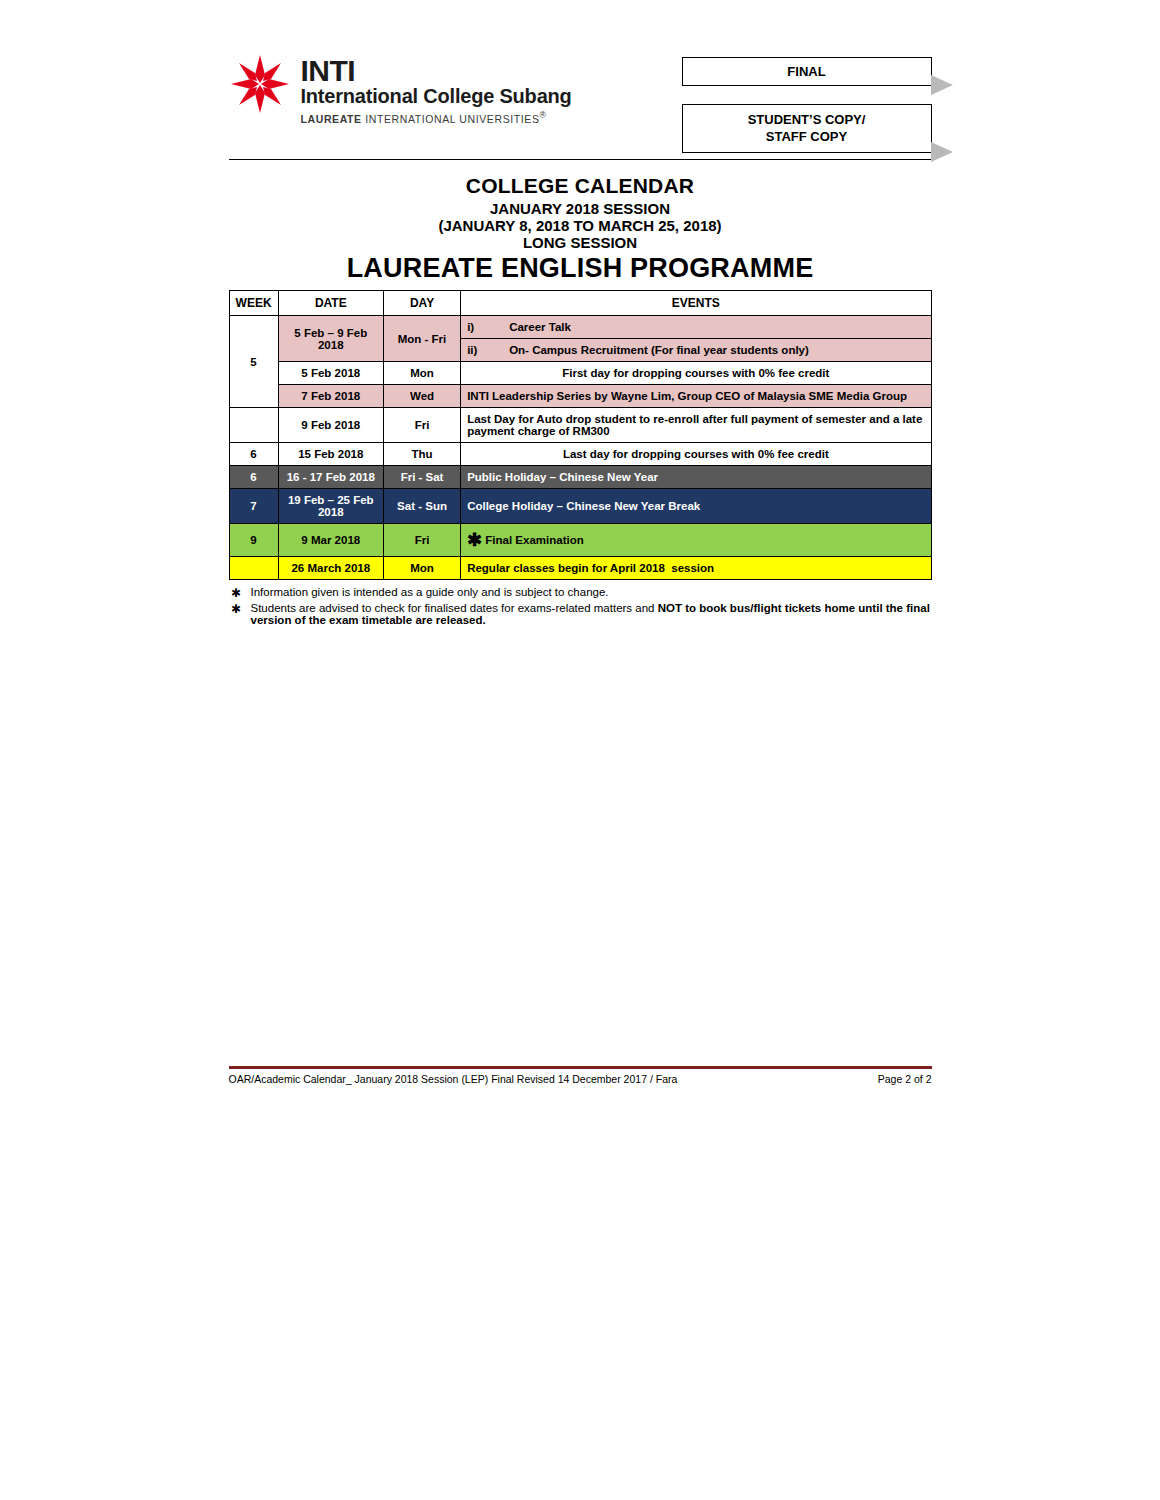INTI
International College Subang
LAUREATE INTERNATIONAL UNIVERSITIES®
FINAL
STUDENT’S COPY/
STAFF COPY
COLLEGE CALENDAR
JANUARY 2018 SESSION
(JANUARY 8, 2018 TO MARCH 25, 2018)
LONG SESSION
LAUREATE ENGLISH PROGRAMME
| WEEK | DATE | DAY | EVENTS |
| --- | --- | --- | --- |
| 5 | 5 Feb – 9 Feb 2018 | Mon - Fri | / i) / Career Talk / |
| / ii) / On- Campus Recruitment (For final year students only) / |
| 5 Feb 2018 | Mon | First day for dropping courses with 0% fee credit |
| 7 Feb 2018 | Wed | INTI Leadership Series by Wayne Lim, Group CEO of Malaysia SME Media Group |
| | 9 Feb 2018 | Fri | Last Day for Auto drop student to re-enroll after full payment of semester and a late payment charge of RM300 |
| 6 | 15 Feb 2018 | Thu | Last day for dropping courses with 0% fee credit |
| 6 | 16 - 17 Feb 2018 | Fri - Sat | Public Holiday – Chinese New Year |
| 7 | 19 Feb – 25 Feb 2018 | Sat - Sun | College Holiday – Chinese New Year Break |
| 9 | 9 Mar 2018 | Fri | ✱ Final Examination |
| | 26 March 2018 | Mon | Regular classes begin for April 2018 session |
✱
Information given is intended as a guide only and is subject to change.
✱
Students are advised to check for finalised dates for exams-related matters and NOT to book bus/flight tickets home until the final version of the exam timetable are released.
OAR/Academic Calendar_ January 2018 Session (LEP) Final Revised 14 December 2017 / Fara
Page 2 of 2